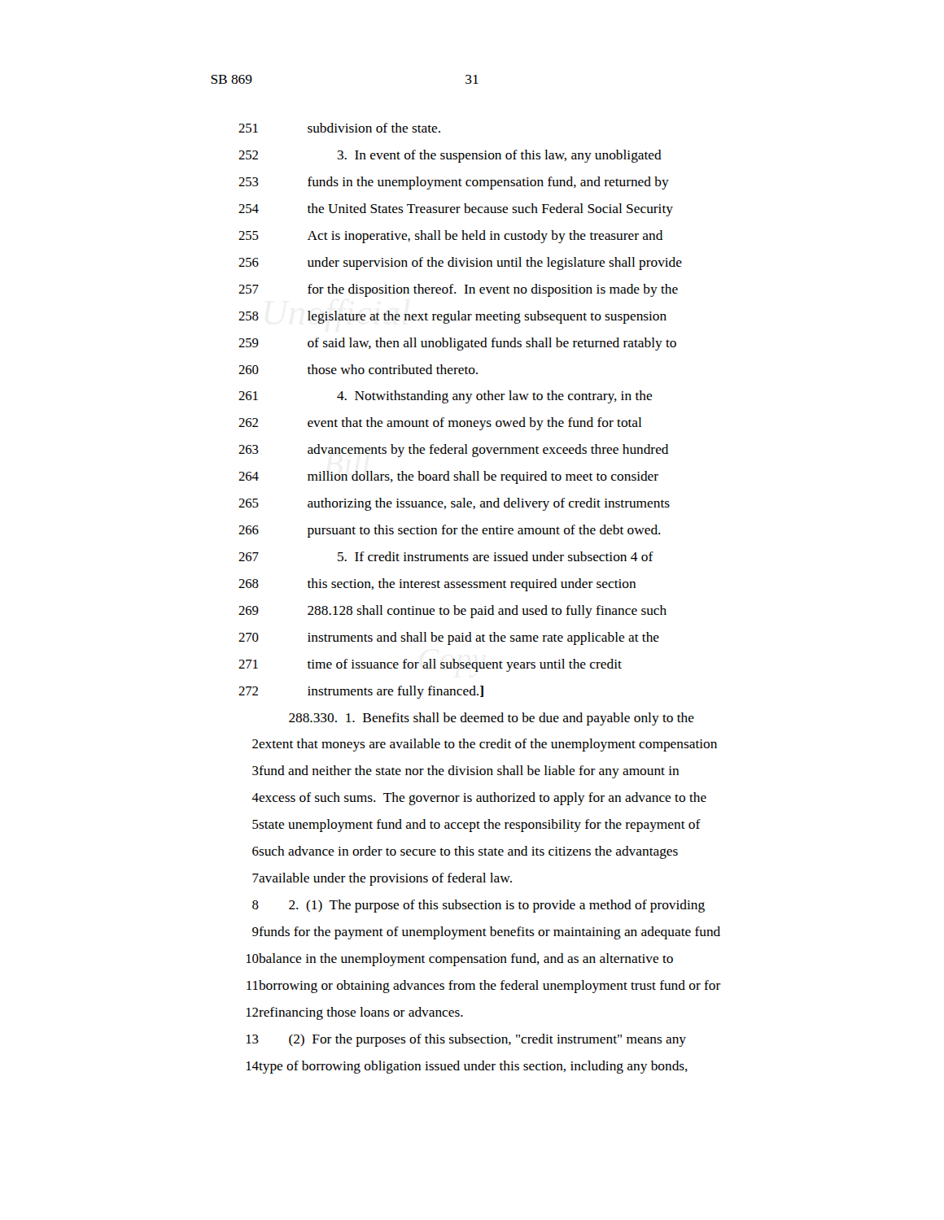SB 869
31
Unofficial
Bill
Copy
| 251 | subdivision of the state. |
| 252 | 3. In event of the suspension of this law, any unobligated |
| 253 | funds in the unemployment compensation fund, and returned by |
| 254 | the United States Treasurer because such Federal Social Security |
| 255 | Act is inoperative, shall be held in custody by the treasurer and |
| 256 | under supervision of the division until the legislature shall provide |
| 257 | for the disposition thereof. In event no disposition is made by the |
| 258 | legislature at the next regular meeting subsequent to suspension |
| 259 | of said law, then all unobligated funds shall be returned ratably to |
| 260 | those who contributed thereto. |
| 261 | 4. Notwithstanding any other law to the contrary, in the |
| 262 | event that the amount of moneys owed by the fund for total |
| 263 | advancements by the federal government exceeds three hundred |
| 264 | million dollars, the board shall be required to meet to consider |
| 265 | authorizing the issuance, sale, and delivery of credit instruments |
| 266 | pursuant to this section for the entire amount of the debt owed. |
| 267 | 5. If credit instruments are issued under subsection 4 of |
| 268 | this section, the interest assessment required under section |
| 269 | 288.128 shall continue to be paid and used to fully finance such |
| 270 | instruments and shall be paid at the same rate applicable at the |
| 271 | time of issuance for all subsequent years until the credit |
| 272 | instruments are fully financed. ] |
| | 288.330. 1. Benefits shall be deemed to be due and payable only to the |
| 2 | extent that moneys are available to the credit of the unemployment compensation |
| 3 | fund and neither the state nor the division shall be liable for any amount in |
| 4 | excess of such sums. The governor is authorized to apply for an advance to the |
| 5 | state unemployment fund and to accept the responsibility for the repayment of |
| 6 | such advance in order to secure to this state and its citizens the advantages |
| 7 | available under the provisions of federal law. |
| 8 | 2. (1) The purpose of this subsection is to provide a method of providing |
| 9 | funds for the payment of unemployment benefits or maintaining an adequate fund |
| 10 | balance in the unemployment compensation fund, and as an alternative to |
| 11 | borrowing or obtaining advances from the federal unemployment trust fund or for |
| 12 | refinancing those loans or advances. |
| 13 | (2) For the purposes of this subsection, "credit instrument" means any |
| 14 | type of borrowing obligation issued under this section, including any bonds, |